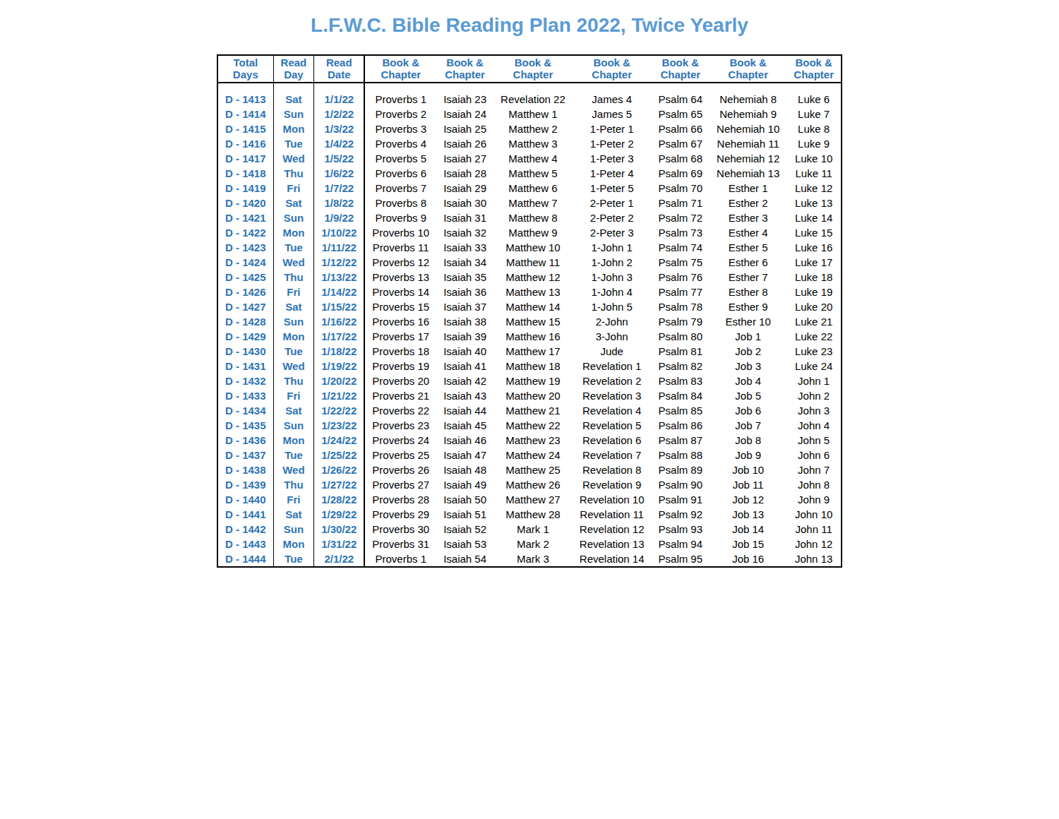L.F.W.C. Bible Reading Plan 2022, Twice Yearly
| Total Days | Read Day | Read Date | Book & Chapter | Book & Chapter | Book & Chapter | Book & Chapter | Book & Chapter | Book & Chapter | Book & Chapter |
| --- | --- | --- | --- | --- | --- | --- | --- | --- | --- |
| D - 1413 | Sat | 1/1/22 | Proverbs 1 | Isaiah 23 | Revelation 22 | James 4 | Psalm 64 | Nehemiah 8 | Luke 6 |
| D - 1414 | Sun | 1/2/22 | Proverbs 2 | Isaiah 24 | Matthew 1 | James 5 | Psalm 65 | Nehemiah 9 | Luke 7 |
| D - 1415 | Mon | 1/3/22 | Proverbs 3 | Isaiah 25 | Matthew 2 | 1-Peter 1 | Psalm 66 | Nehemiah 10 | Luke 8 |
| D - 1416 | Tue | 1/4/22 | Proverbs 4 | Isaiah 26 | Matthew 3 | 1-Peter 2 | Psalm 67 | Nehemiah 11 | Luke 9 |
| D - 1417 | Wed | 1/5/22 | Proverbs 5 | Isaiah 27 | Matthew 4 | 1-Peter 3 | Psalm 68 | Nehemiah 12 | Luke 10 |
| D - 1418 | Thu | 1/6/22 | Proverbs 6 | Isaiah 28 | Matthew 5 | 1-Peter 4 | Psalm 69 | Nehemiah 13 | Luke 11 |
| D - 1419 | Fri | 1/7/22 | Proverbs 7 | Isaiah 29 | Matthew 6 | 1-Peter 5 | Psalm 70 | Esther 1 | Luke 12 |
| D - 1420 | Sat | 1/8/22 | Proverbs 8 | Isaiah 30 | Matthew 7 | 2-Peter 1 | Psalm 71 | Esther 2 | Luke 13 |
| D - 1421 | Sun | 1/9/22 | Proverbs 9 | Isaiah 31 | Matthew 8 | 2-Peter 2 | Psalm 72 | Esther 3 | Luke 14 |
| D - 1422 | Mon | 1/10/22 | Proverbs 10 | Isaiah 32 | Matthew 9 | 2-Peter 3 | Psalm 73 | Esther 4 | Luke 15 |
| D - 1423 | Tue | 1/11/22 | Proverbs 11 | Isaiah 33 | Matthew 10 | 1-John 1 | Psalm 74 | Esther 5 | Luke 16 |
| D - 1424 | Wed | 1/12/22 | Proverbs 12 | Isaiah 34 | Matthew 11 | 1-John 2 | Psalm 75 | Esther 6 | Luke 17 |
| D - 1425 | Thu | 1/13/22 | Proverbs 13 | Isaiah 35 | Matthew 12 | 1-John 3 | Psalm 76 | Esther 7 | Luke 18 |
| D - 1426 | Fri | 1/14/22 | Proverbs 14 | Isaiah 36 | Matthew 13 | 1-John 4 | Psalm 77 | Esther 8 | Luke 19 |
| D - 1427 | Sat | 1/15/22 | Proverbs 15 | Isaiah 37 | Matthew 14 | 1-John 5 | Psalm 78 | Esther 9 | Luke 20 |
| D - 1428 | Sun | 1/16/22 | Proverbs 16 | Isaiah 38 | Matthew 15 | 2-John | Psalm 79 | Esther 10 | Luke 21 |
| D - 1429 | Mon | 1/17/22 | Proverbs 17 | Isaiah 39 | Matthew 16 | 3-John | Psalm 80 | Job 1 | Luke 22 |
| D - 1430 | Tue | 1/18/22 | Proverbs 18 | Isaiah 40 | Matthew 17 | Jude | Psalm 81 | Job 2 | Luke 23 |
| D - 1431 | Wed | 1/19/22 | Proverbs 19 | Isaiah 41 | Matthew 18 | Revelation 1 | Psalm 82 | Job 3 | Luke 24 |
| D - 1432 | Thu | 1/20/22 | Proverbs 20 | Isaiah 42 | Matthew 19 | Revelation 2 | Psalm 83 | Job 4 | John 1 |
| D - 1433 | Fri | 1/21/22 | Proverbs 21 | Isaiah 43 | Matthew 20 | Revelation 3 | Psalm 84 | Job 5 | John 2 |
| D - 1434 | Sat | 1/22/22 | Proverbs 22 | Isaiah 44 | Matthew 21 | Revelation 4 | Psalm 85 | Job 6 | John 3 |
| D - 1435 | Sun | 1/23/22 | Proverbs 23 | Isaiah 45 | Matthew 22 | Revelation 5 | Psalm 86 | Job 7 | John 4 |
| D - 1436 | Mon | 1/24/22 | Proverbs 24 | Isaiah 46 | Matthew 23 | Revelation 6 | Psalm 87 | Job 8 | John 5 |
| D - 1437 | Tue | 1/25/22 | Proverbs 25 | Isaiah 47 | Matthew 24 | Revelation 7 | Psalm 88 | Job 9 | John 6 |
| D - 1438 | Wed | 1/26/22 | Proverbs 26 | Isaiah 48 | Matthew 25 | Revelation 8 | Psalm 89 | Job 10 | John 7 |
| D - 1439 | Thu | 1/27/22 | Proverbs 27 | Isaiah 49 | Matthew 26 | Revelation 9 | Psalm 90 | Job 11 | John 8 |
| D - 1440 | Fri | 1/28/22 | Proverbs 28 | Isaiah 50 | Matthew 27 | Revelation 10 | Psalm 91 | Job 12 | John 9 |
| D - 1441 | Sat | 1/29/22 | Proverbs 29 | Isaiah 51 | Matthew 28 | Revelation 11 | Psalm 92 | Job 13 | John 10 |
| D - 1442 | Sun | 1/30/22 | Proverbs 30 | Isaiah 52 | Mark 1 | Revelation 12 | Psalm 93 | Job 14 | John 11 |
| D - 1443 | Mon | 1/31/22 | Proverbs 31 | Isaiah 53 | Mark 2 | Revelation 13 | Psalm 94 | Job 15 | John 12 |
| D - 1444 | Tue | 2/1/22 | Proverbs 1 | Isaiah 54 | Mark 3 | Revelation 14 | Psalm 95 | Job 16 | John 13 |